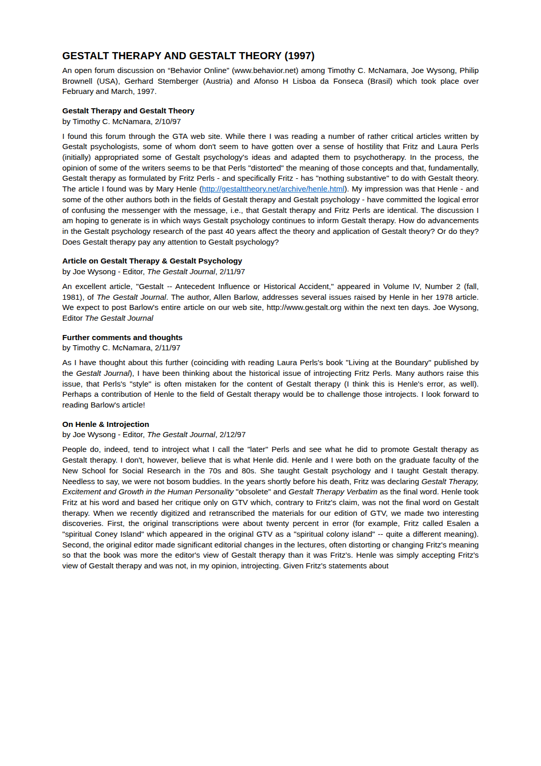GESTALT THERAPY AND GESTALT THEORY (1997)
An open forum discussion on “Behavior Online” (www.behavior.net) among Timothy C. McNamara, Joe Wysong, Philip Brownell (USA), Gerhard Stemberger (Austria) and Afonso H Lisboa da Fonseca (Brasil) which took place over February and March, 1997.
Gestalt Therapy and Gestalt Theory
by Timothy C. McNamara, 2/10/97
I found this forum through the GTA web site. While there I was reading a number of rather critical articles written by Gestalt psychologists, some of whom don't seem to have gotten over a sense of hostility that Fritz and Laura Perls (initially) appropriated some of Gestalt psychology's ideas and adapted them to psychotherapy. In the process, the opinion of some of the writers seems to be that Perls "distorted" the meaning of those concepts and that, fundamentally, Gestalt therapy as formulated by Fritz Perls - and specifically Fritz - has "nothing substantive" to do with Gestalt theory. The article I found was by Mary Henle (http://gestalttheory.net/archive/henle.html). My impression was that Henle - and some of the other authors both in the fields of Gestalt therapy and Gestalt psychology - have committed the logical error of confusing the messenger with the message, i.e., that Gestalt therapy and Fritz Perls are identical. The discussion I am hoping to generate is in which ways Gestalt psychology continues to inform Gestalt therapy. How do advancements in the Gestalt psychology research of the past 40 years affect the theory and application of Gestalt theory? Or do they? Does Gestalt therapy pay any attention to Gestalt psychology?
Article on Gestalt Therapy & Gestalt Psychology
by Joe Wysong - Editor, The Gestalt Journal, 2/11/97
An excellent article, "Gestalt -- Antecedent Influence or Historical Accident," appeared in Volume IV, Number 2 (fall, 1981), of The Gestalt Journal. The author, Allen Barlow, addresses several issues raised by Henle in her 1978 article. We expect to post Barlow's entire article on our web site, http://www.gestalt.org within the next ten days. Joe Wysong, Editor The Gestalt Journal
Further comments and thoughts
by Timothy C. McNamara, 2/11/97
As I have thought about this further (coinciding with reading Laura Perls's book "Living at the Boundary" published by the Gestalt Journal), I have been thinking about the historical issue of introjecting Fritz Perls. Many authors raise this issue, that Perls's "style" is often mistaken for the content of Gestalt therapy (I think this is Henle's error, as well). Perhaps a contribution of Henle to the field of Gestalt therapy would be to challenge those introjects. I look forward to reading Barlow's article!
On Henle & Introjection
by Joe Wysong - Editor, The Gestalt Journal, 2/12/97
People do, indeed, tend to introject what I call the "later" Perls and see what he did to promote Gestalt therapy as Gestalt therapy. I don't, however, believe that is what Henle did. Henle and I were both on the graduate faculty of the New School for Social Research in the 70s and 80s. She taught Gestalt psychology and I taught Gestalt therapy. Needless to say, we were not bosom buddies. In the years shortly before his death, Fritz was declaring Gestalt Therapy, Excitement and Growth in the Human Personality "obsolete" and Gestalt Therapy Verbatim as the final word. Henle took Fritz at his word and based her critique only on GTV which, contrary to Fritz's claim, was not the final word on Gestalt therapy. When we recently digitized and retranscribed the materials for our edition of GTV, we made two interesting discoveries. First, the original transcriptions were about twenty percent in error (for example, Fritz called Esalen a "spiritual Coney Island" which appeared in the original GTV as a "spiritual colony island" -- quite a different meaning). Second, the original editor made significant editorial changes in the lectures, often distorting or changing Fritz's meaning so that the book was more the editor's view of Gestalt therapy than it was Fritz's. Henle was simply accepting Fritz's view of Gestalt therapy and was not, in my opinion, introjecting. Given Fritz's statements about